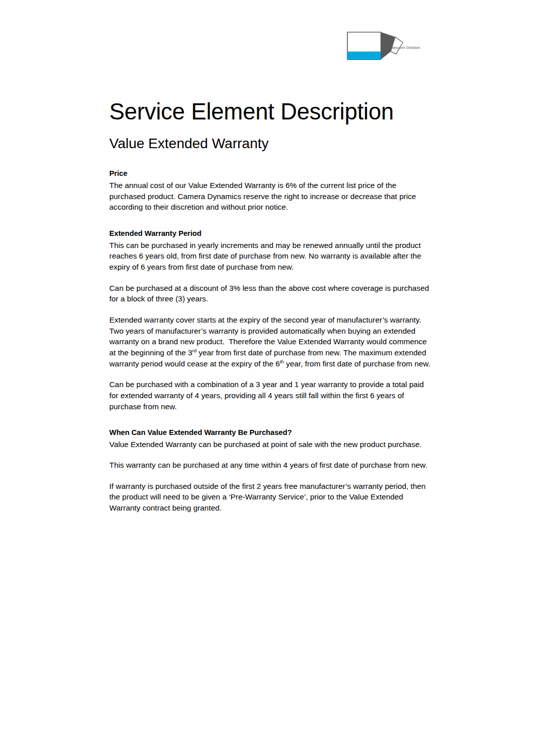VITEC GROUP Videocom Division
Service Element Description
Value Extended Warranty
Price
The annual cost of our Value Extended Warranty is 6% of the current list price of the purchased product. Camera Dynamics reserve the right to increase or decrease that price according to their discretion and without prior notice.
Extended Warranty Period
This can be purchased in yearly increments and may be renewed annually until the product reaches 6 years old, from first date of purchase from new. No warranty is available after the expiry of 6 years from first date of purchase from new.
Can be purchased at a discount of 3% less than the above cost where coverage is purchased for a block of three (3) years.
Extended warranty cover starts at the expiry of the second year of manufacturer’s warranty. Two years of manufacturer’s warranty is provided automatically when buying an extended warranty on a brand new product. Therefore the Value Extended Warranty would commence at the beginning of the 3rd year from first date of purchase from new. The maximum extended warranty period would cease at the expiry of the 6th year, from first date of purchase from new.
Can be purchased with a combination of a 3 year and 1 year warranty to provide a total paid for extended warranty of 4 years, providing all 4 years still fall within the first 6 years of purchase from new.
When Can Value Extended Warranty Be Purchased?
Value Extended Warranty can be purchased at point of sale with the new product purchase.
This warranty can be purchased at any time within 4 years of first date of purchase from new.
If warranty is purchased outside of the first 2 years free manufacturer’s warranty period, then the product will need to be given a ‘Pre-Warranty Service’, prior to the Value Extended Warranty contract being granted.